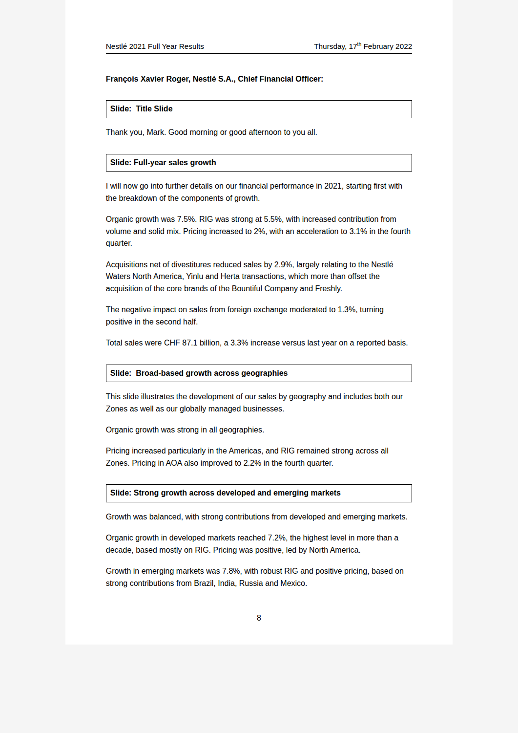Nestlé 2021 Full Year Results Thursday, 17th February 2022
François Xavier Roger, Nestlé S.A., Chief Financial Officer:
Slide: Title Slide
Thank you, Mark. Good morning or good afternoon to you all.
Slide: Full-year sales growth
I will now go into further details on our financial performance in 2021, starting first with the breakdown of the components of growth.
Organic growth was 7.5%. RIG was strong at 5.5%, with increased contribution from volume and solid mix. Pricing increased to 2%, with an acceleration to 3.1% in the fourth quarter.
Acquisitions net of divestitures reduced sales by 2.9%, largely relating to the Nestlé Waters North America, Yinlu and Herta transactions, which more than offset the acquisition of the core brands of the Bountiful Company and Freshly.
The negative impact on sales from foreign exchange moderated to 1.3%, turning positive in the second half.
Total sales were CHF 87.1 billion, a 3.3% increase versus last year on a reported basis.
Slide: Broad-based growth across geographies
This slide illustrates the development of our sales by geography and includes both our Zones as well as our globally managed businesses.
Organic growth was strong in all geographies.
Pricing increased particularly in the Americas, and RIG remained strong across all Zones. Pricing in AOA also improved to 2.2% in the fourth quarter.
Slide: Strong growth across developed and emerging markets
Growth was balanced, with strong contributions from developed and emerging markets.
Organic growth in developed markets reached 7.2%, the highest level in more than a decade, based mostly on RIG. Pricing was positive, led by North America.
Growth in emerging markets was 7.8%, with robust RIG and positive pricing, based on strong contributions from Brazil, India, Russia and Mexico.
8